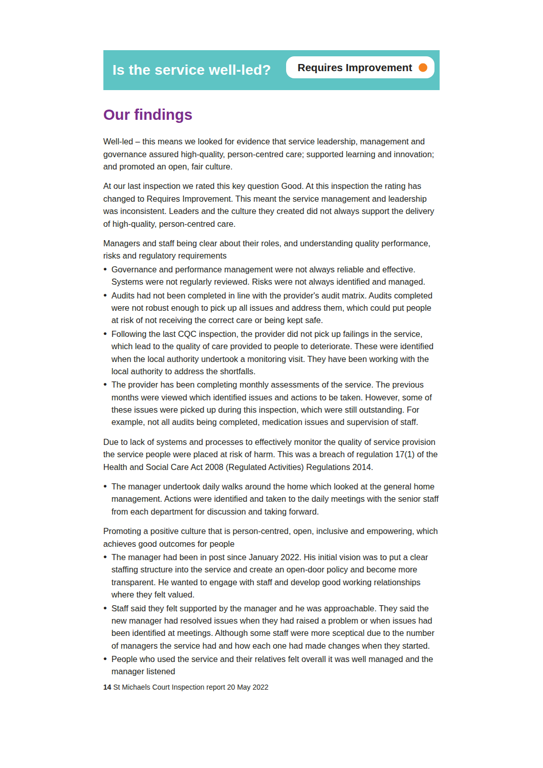Is the service well-led?
Requires Improvement
Our findings
Well-led – this means we looked for evidence that service leadership, management and governance assured high-quality, person-centred care; supported learning and innovation; and promoted an open, fair culture.
At our last inspection we rated this key question Good. At this inspection the rating has changed to Requires Improvement. This meant the service management and leadership was inconsistent. Leaders and the culture they created did not always support the delivery of high-quality, person-centred care.
Managers and staff being clear about their roles, and understanding quality performance, risks and regulatory requirements
Governance and performance management were not always reliable and effective. Systems were not regularly reviewed. Risks were not always identified and managed.
Audits had not been completed in line with the provider's audit matrix. Audits completed were not robust enough to pick up all issues and address them, which could put people at risk of not receiving the correct care or being kept safe.
Following the last CQC inspection, the provider did not pick up failings in the service, which lead to the quality of care provided to people to deteriorate. These were identified when the local authority undertook a monitoring visit. They have been working with the local authority to address the shortfalls.
The provider has been completing monthly assessments of the service. The previous months were viewed which identified issues and actions to be taken. However, some of these issues were picked up during this inspection, which were still outstanding. For example, not all audits being completed, medication issues and supervision of staff.
Due to lack of systems and processes to effectively monitor the quality of service provision the service people were placed at risk of harm. This was a breach of regulation 17(1) of the Health and Social Care Act 2008 (Regulated Activities) Regulations 2014.
The manager undertook daily walks around the home which looked at the general home management. Actions were identified and taken to the daily meetings with the senior staff from each department for discussion and taking forward.
Promoting a positive culture that is person-centred, open, inclusive and empowering, which achieves good outcomes for people
The manager had been in post since January 2022. His initial vision was to put a clear staffing structure into the service and create an open-door policy and become more transparent. He wanted to engage with staff and develop good working relationships where they felt valued.
Staff said they felt supported by the manager and he was approachable. They said the new manager had resolved issues when they had raised a problem or when issues had been identified at meetings. Although some staff were more sceptical due to the number of managers the service had and how each one had made changes when they started.
People who used the service and their relatives felt overall it was well managed and the manager listened
14 St Michaels Court Inspection report 20 May 2022